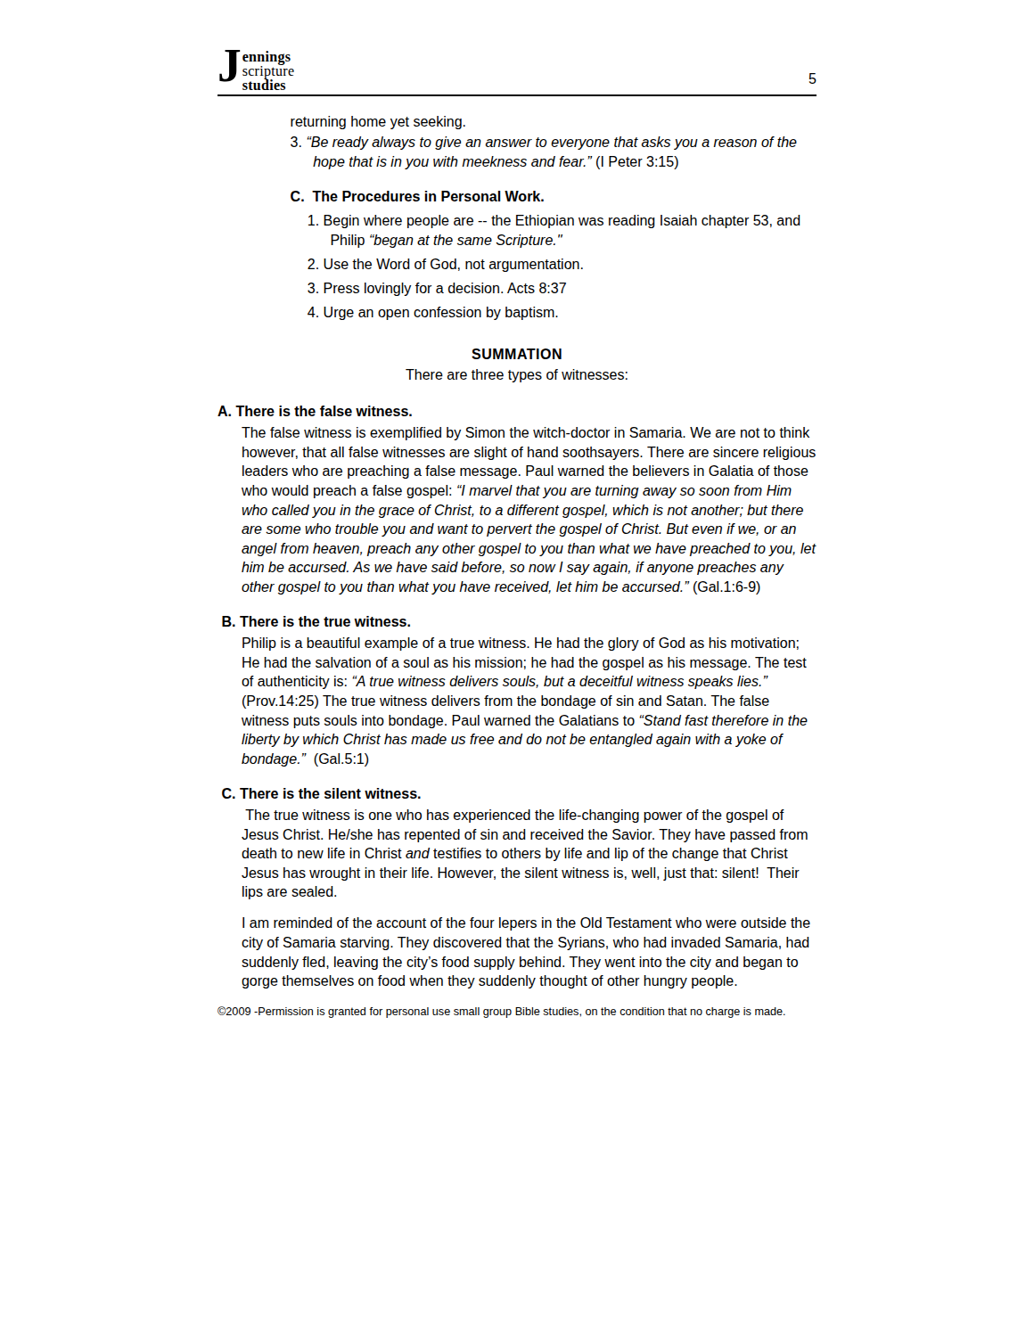J
ennings scripture studies
5
returning home yet seeking.
3. “Be ready always to give an answer to everyone that asks you a reason of the hope that is in you with meekness and fear.” (I Peter 3:15)
C. The Procedures in Personal Work.
1. Begin where people are -- the Ethiopian was reading Isaiah chapter 53, and Philip “began at the same Scripture."
2. Use the Word of God, not argumentation.
3. Press lovingly for a decision. Acts 8:37
4. Urge an open confession by baptism.
SUMMATION
There are three types of witnesses:
A. There is the false witness.
The false witness is exemplified by Simon the witch-doctor in Samaria. We are not to think however, that all false witnesses are slight of hand soothsayers. There are sincere religious leaders who are preaching a false message. Paul warned the believers in Galatia of those who would preach a false gospel: “I marvel that you are turning away so soon from Him who called you in the grace of Christ, to a different gospel, which is not another; but there are some who trouble you and want to pervert the gospel of Christ. But even if we, or an angel from heaven, preach any other gospel to you than what we have preached to you, let him be accursed. As we have said before, so now I say again, if anyone preaches any other gospel to you than what you have received, let him be accursed.” (Gal.1:6-9)
B. There is the true witness.
Philip is a beautiful example of a true witness. He had the glory of God as his motivation; He had the salvation of a soul as his mission; he had the gospel as his message. The test of authenticity is: “A true witness delivers souls, but a deceitful witness speaks lies.” (Prov.14:25) The true witness delivers from the bondage of sin and Satan. The false witness puts souls into bondage. Paul warned the Galatians to “Stand fast therefore in the liberty by which Christ has made us free and do not be entangled again with a yoke of bondage.” (Gal.5:1)
C. There is the silent witness.
The true witness is one who has experienced the life-changing power of the gospel of Jesus Christ. He/she has repented of sin and received the Savior. They have passed from death to new life in Christ and testifies to others by life and lip of the change that Christ Jesus has wrought in their life. However, the silent witness is, well, just that: silent! Their lips are sealed.
I am reminded of the account of the four lepers in the Old Testament who were outside the city of Samaria starving. They discovered that the Syrians, who had invaded Samaria, had suddenly fled, leaving the city’s food supply behind. They went into the city and began to gorge themselves on food when they suddenly thought of other hungry people.
©2009 -Permission is granted for personal use small group Bible studies, on the condition that no charge is made.